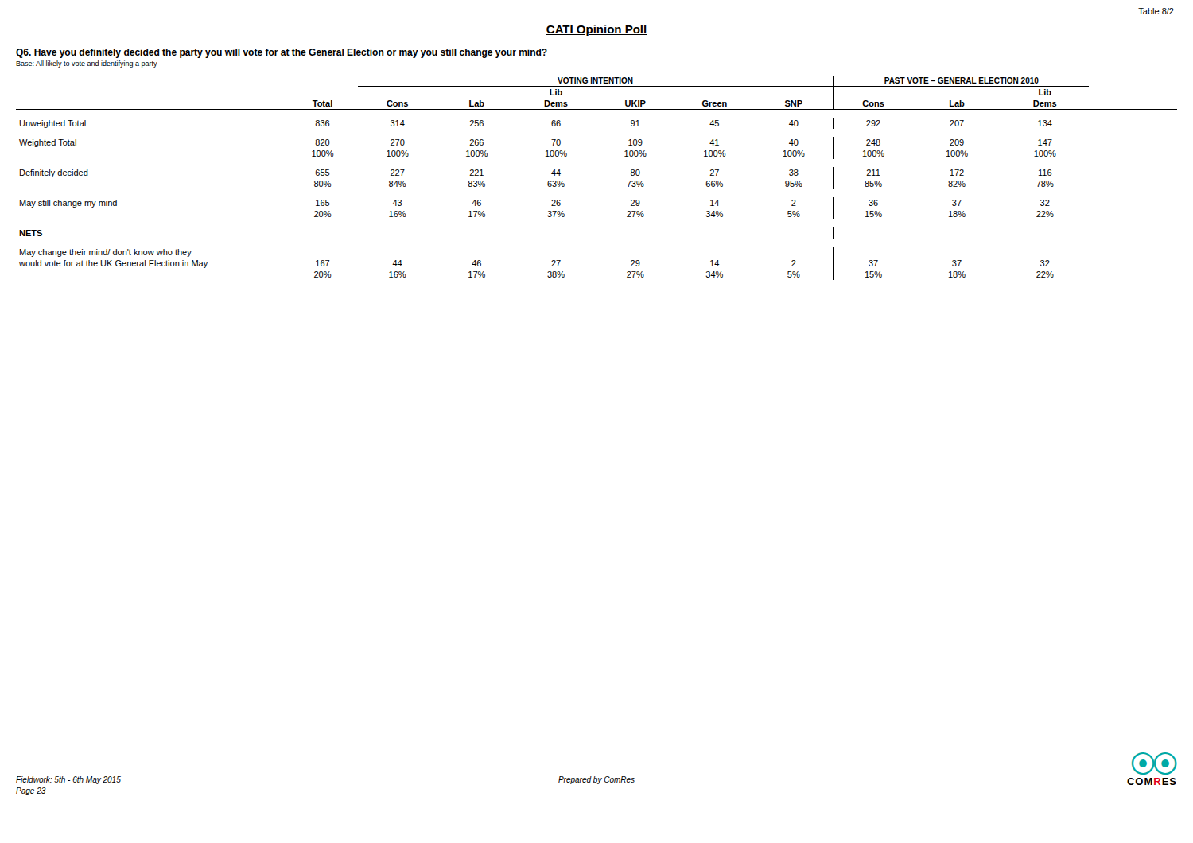Table 8/2
CATI Opinion Poll
Q6. Have you definitely decided the party you will vote for at the General Election or may you still change your mind?
Base: All likely to vote and identifying a party
| | | VOTING INTENTION | PAST VOTE – GENERAL ELECTION 2010 |
| --- | --- | --- | --- |
| | | | | Lib | | | | | | Lib |
| | Total | Cons | Lab | Dems | UKIP | Green | SNP | Cons | Lab | Dems |
| Unweighted Total | 836 | 314 | 256 | 66 | 91 | 45 | 40 | 292 | 207 | 134 |
| Weighted Total | 820 | 270 | 266 | 70 | 109 | 41 | 40 | 248 | 209 | 147 |
| | 100% | 100% | 100% | 100% | 100% | 100% | 100% | 100% | 100% | 100% |
| Definitely decided | 655 | 227 | 221 | 44 | 80 | 27 | 38 | 211 | 172 | 116 |
| | 80% | 84% | 83% | 63% | 73% | 66% | 95% | 85% | 82% | 78% |
| May still change my mind | 165 | 43 | 46 | 26 | 29 | 14 | 2 | 36 | 37 | 32 |
| | 20% | 16% | 17% | 37% | 27% | 34% | 5% | 15% | 18% | 22% |
| NETS | | | | | | | | | | |
| May change their mind/ don't know who they | | | | | | | | | | |
| would vote for at the UK General Election in May | 167 | 44 | 46 | 27 | 29 | 14 | 2 | 37 | 37 | 32 |
| | 20% | 16% | 17% | 38% | 27% | 34% | 5% | 15% | 18% | 22% |
Fieldwork: 5th - 6th May 2015 Prepared by ComRes Page 23
⦿⦿
COMRES